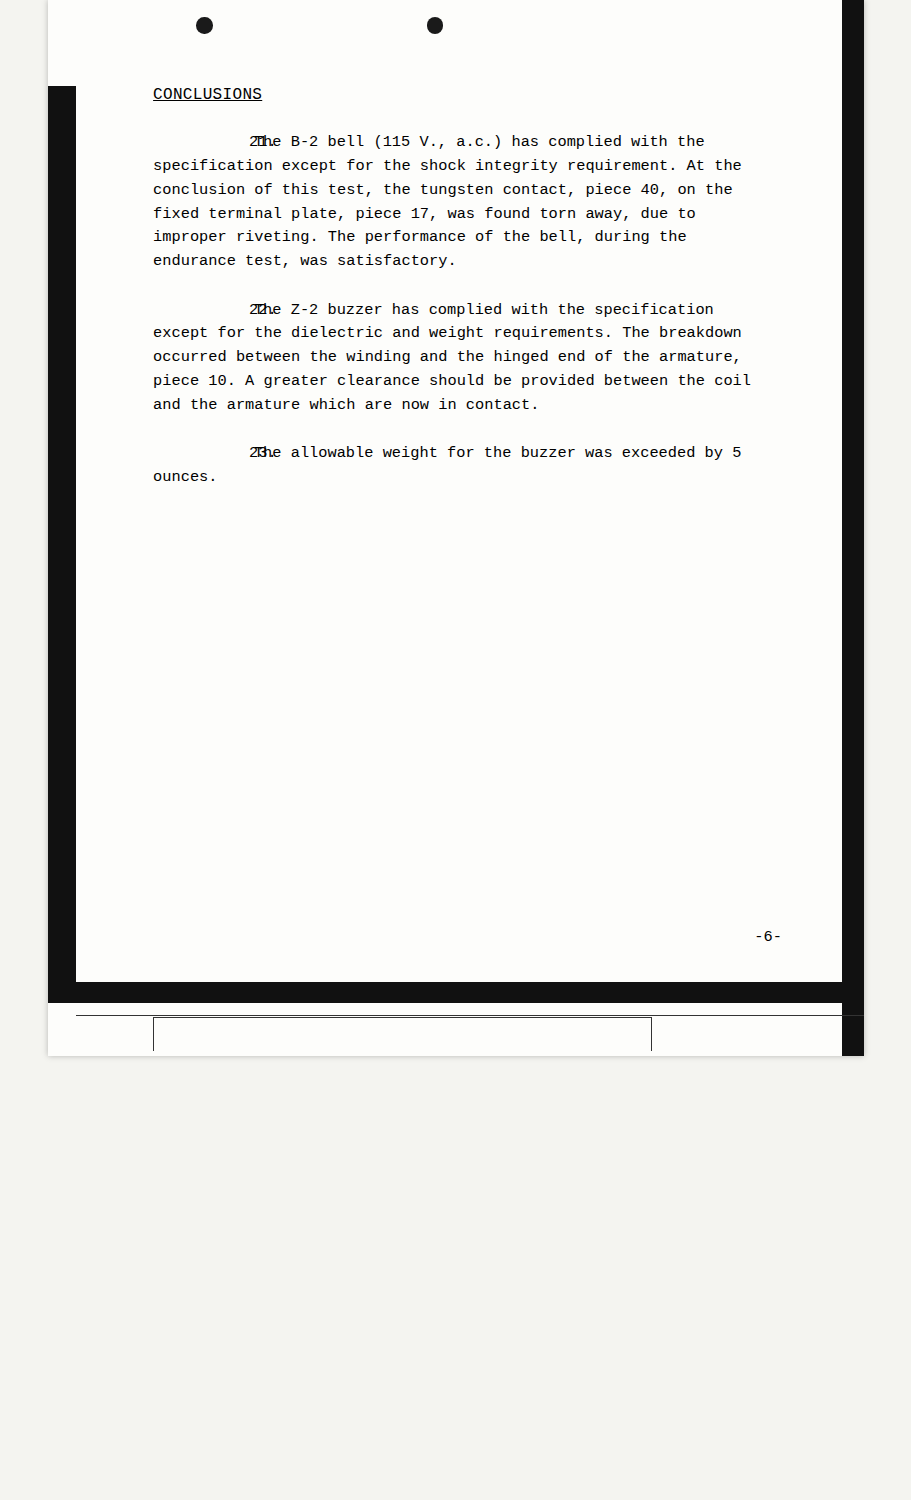CONCLUSIONS
21. The B-2 bell (115 V., a.c.) has complied with the specification except for the shock integrity requirement. At the conclusion of this test, the tungsten contact, piece 40, on the fixed terminal plate, piece 17, was found torn away, due to improper riveting. The performance of the bell, during the endurance test, was satisfactory.
22. The Z-2 buzzer has complied with the specification except for the dielectric and weight requirements. The breakdown occurred between the winding and the hinged end of the armature, piece 10. A greater clearance should be provided between the coil and the armature which are now in contact.
23. The allowable weight for the buzzer was exceeded by 5 ounces.
-6-